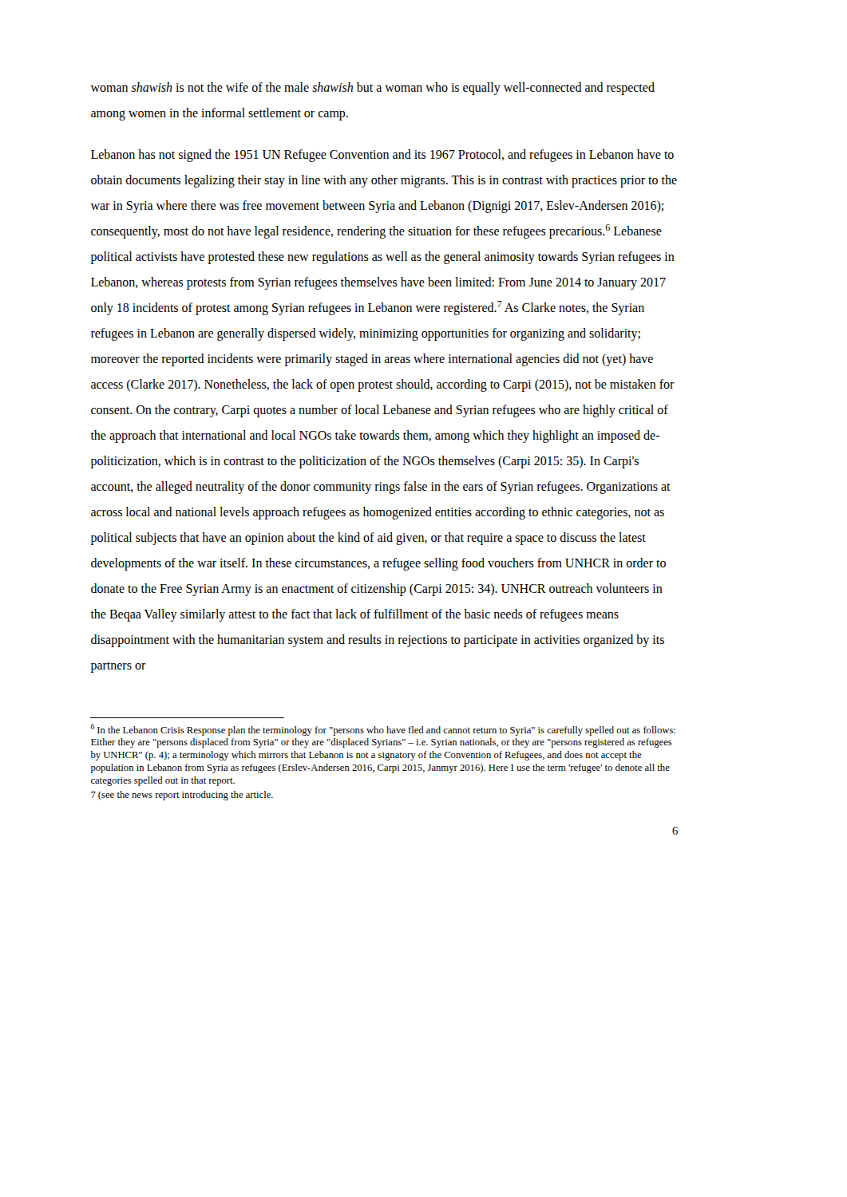woman shawish is not the wife of the male shawish but a woman who is equally well-connected and respected among women in the informal settlement or camp.
Lebanon has not signed the 1951 UN Refugee Convention and its 1967 Protocol, and refugees in Lebanon have to obtain documents legalizing their stay in line with any other migrants. This is in contrast with practices prior to the war in Syria where there was free movement between Syria and Lebanon (Dignigi 2017, Eslev-Andersen 2016); consequently, most do not have legal residence, rendering the situation for these refugees precarious.6 Lebanese political activists have protested these new regulations as well as the general animosity towards Syrian refugees in Lebanon, whereas protests from Syrian refugees themselves have been limited: From June 2014 to January 2017 only 18 incidents of protest among Syrian refugees in Lebanon were registered.7 As Clarke notes, the Syrian refugees in Lebanon are generally dispersed widely, minimizing opportunities for organizing and solidarity; moreover the reported incidents were primarily staged in areas where international agencies did not (yet) have access (Clarke 2017). Nonetheless, the lack of open protest should, according to Carpi (2015), not be mistaken for consent. On the contrary, Carpi quotes a number of local Lebanese and Syrian refugees who are highly critical of the approach that international and local NGOs take towards them, among which they highlight an imposed de-politicization, which is in contrast to the politicization of the NGOs themselves (Carpi 2015: 35). In Carpi's account, the alleged neutrality of the donor community rings false in the ears of Syrian refugees. Organizations at across local and national levels approach refugees as homogenized entities according to ethnic categories, not as political subjects that have an opinion about the kind of aid given, or that require a space to discuss the latest developments of the war itself. In these circumstances, a refugee selling food vouchers from UNHCR in order to donate to the Free Syrian Army is an enactment of citizenship (Carpi 2015: 34). UNHCR outreach volunteers in the Beqaa Valley similarly attest to the fact that lack of fulfillment of the basic needs of refugees means disappointment with the humanitarian system and results in rejections to participate in activities organized by its partners or
6 In the Lebanon Crisis Response plan the terminology for "persons who have fled and cannot return to Syria" is carefully spelled out as follows: Either they are "persons displaced from Syria" or they are "displaced Syrians" – i.e. Syrian nationals, or they are "persons registered as refugees by UNHCR" (p. 4); a terminology which mirrors that Lebanon is not a signatory of the Convention of Refugees, and does not accept the population in Lebanon from Syria as refugees (Erslev-Andersen 2016, Carpi 2015, Janmyr 2016). Here I use the term 'refugee' to denote all the categories spelled out in that report.
7 (see the news report introducing the article.
6